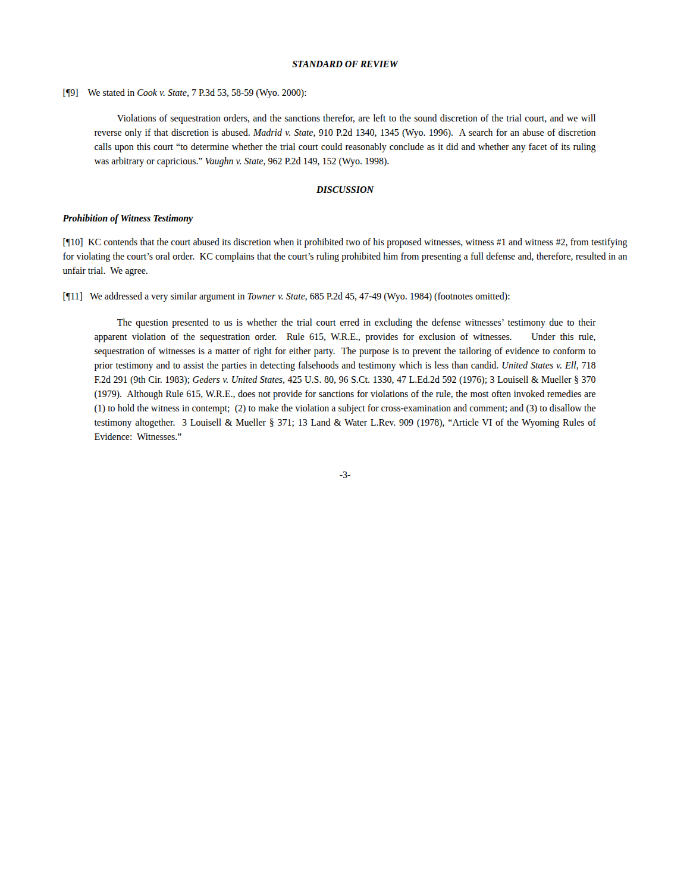STANDARD OF REVIEW
[¶9] We stated in Cook v. State, 7 P.3d 53, 58-59 (Wyo. 2000):
Violations of sequestration orders, and the sanctions therefor, are left to the sound discretion of the trial court, and we will reverse only if that discretion is abused. Madrid v. State, 910 P.2d 1340, 1345 (Wyo. 1996). A search for an abuse of discretion calls upon this court “to determine whether the trial court could reasonably conclude as it did and whether any facet of its ruling was arbitrary or capricious.” Vaughn v. State, 962 P.2d 149, 152 (Wyo. 1998).
DISCUSSION
Prohibition of Witness Testimony
[¶10] KC contends that the court abused its discretion when it prohibited two of his proposed witnesses, witness #1 and witness #2, from testifying for violating the court’s oral order. KC complains that the court’s ruling prohibited him from presenting a full defense and, therefore, resulted in an unfair trial. We agree.
[¶11] We addressed a very similar argument in Towner v. State, 685 P.2d 45, 47-49 (Wyo. 1984) (footnotes omitted):
The question presented to us is whether the trial court erred in excluding the defense witnesses’ testimony due to their apparent violation of the sequestration order. Rule 615, W.R.E., provides for exclusion of witnesses. Under this rule, sequestration of witnesses is a matter of right for either party. The purpose is to prevent the tailoring of evidence to conform to prior testimony and to assist the parties in detecting falsehoods and testimony which is less than candid. United States v. Ell, 718 F.2d 291 (9th Cir. 1983); Geders v. United States, 425 U.S. 80, 96 S.Ct. 1330, 47 L.Ed.2d 592 (1976); 3 Louisell & Mueller § 370 (1979). Although Rule 615, W.R.E., does not provide for sanctions for violations of the rule, the most often invoked remedies are (1) to hold the witness in contempt; (2) to make the violation a subject for cross-examination and comment; and (3) to disallow the testimony altogether. 3 Louisell & Mueller § 371; 13 Land & Water L.Rev. 909 (1978), “Article VI of the Wyoming Rules of Evidence: Witnesses.”
-3-